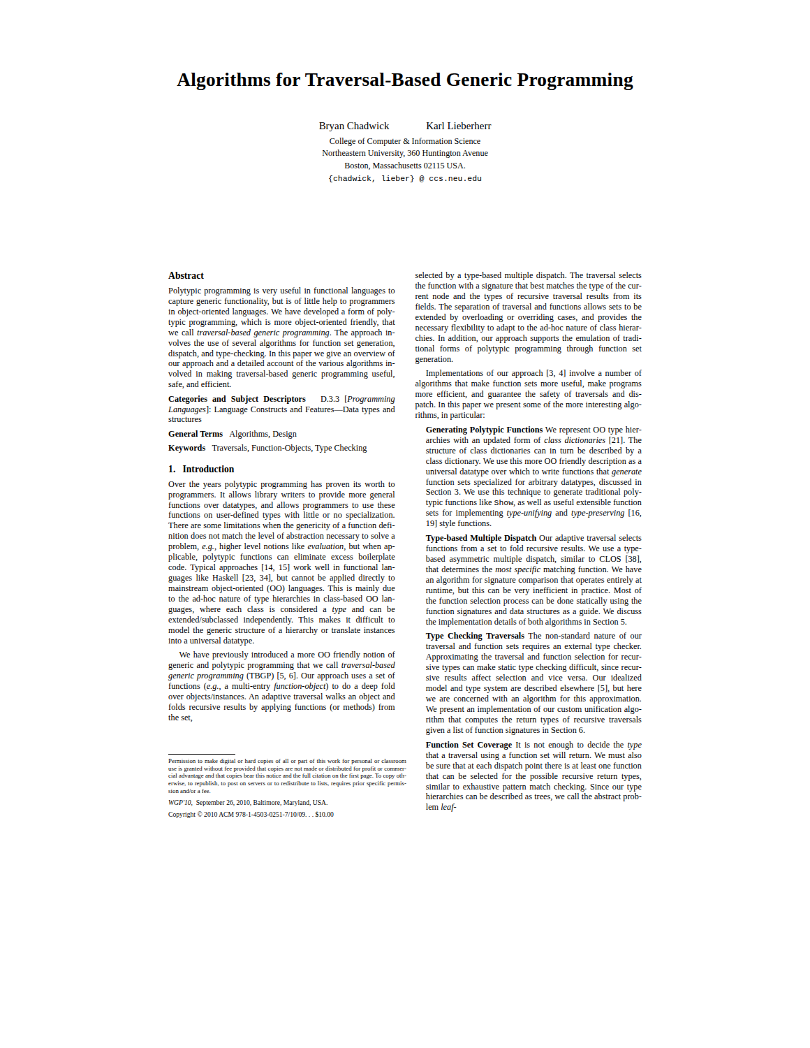Algorithms for Traversal-Based Generic Programming
Bryan Chadwick Karl Lieberherr
College of Computer & Information Science
Northeastern University, 360 Huntington Avenue
Boston, Massachusetts 02115 USA.
{chadwick, lieber} @ ccs.neu.edu
Abstract
Polytypic programming is very useful in functional languages to capture generic functionality, but is of little help to programmers in object-oriented languages. We have developed a form of polytypic programming, which is more object-oriented friendly, that we call traversal-based generic programming. The approach involves the use of several algorithms for function set generation, dispatch, and type-checking. In this paper we give an overview of our approach and a detailed account of the various algorithms involved in making traversal-based generic programming useful, safe, and efficient.
Categories and Subject Descriptors D.3.3 [Programming Languages]: Language Constructs and Features—Data types and structures
General Terms Algorithms, Design
Keywords Traversals, Function-Objects, Type Checking
1. Introduction
Over the years polytypic programming has proven its worth to programmers. It allows library writers to provide more general functions over datatypes, and allows programmers to use these functions on user-defined types with little or no specialization. There are some limitations when the genericity of a function definition does not match the level of abstraction necessary to solve a problem, e.g., higher level notions like evaluation, but when applicable, polytypic functions can eliminate excess boilerplate code. Typical approaches [14, 15] work well in functional languages like Haskell [23, 34], but cannot be applied directly to mainstream object-oriented (OO) languages. This is mainly due to the ad-hoc nature of type hierarchies in class-based OO languages, where each class is considered a type and can be extended/subclassed independently. This makes it difficult to model the generic structure of a hierarchy or translate instances into a universal datatype.
We have previously introduced a more OO friendly notion of generic and polytypic programming that we call traversal-based generic programming (TBGP) [5, 6]. Our approach uses a set of functions (e.g., a multi-entry function-object) to do a deep fold over objects/instances. An adaptive traversal walks an object and folds recursive results by applying functions (or methods) from the set,
Permission to make digital or hard copies of all or part of this work for personal or classroom use is granted without fee provided that copies are not made or distributed for profit or commercial advantage and that copies bear this notice and the full citation on the first page. To copy otherwise, to republish, to post on servers or to redistribute to lists, requires prior specific permission and/or a fee.
WGP'10, September 26, 2010, Baltimore, Maryland, USA.
Copyright © 2010 ACM 978-1-4503-0251-7/10/09. . . $10.00
selected by a type-based multiple dispatch. The traversal selects the function with a signature that best matches the type of the current node and the types of recursive traversal results from its fields. The separation of traversal and functions allows sets to be extended by overloading or overriding cases, and provides the necessary flexibility to adapt to the ad-hoc nature of class hierarchies. In addition, our approach supports the emulation of traditional forms of polytypic programming through function set generation.
Implementations of our approach [3, 4] involve a number of algorithms that make function sets more useful, make programs more efficient, and guarantee the safety of traversals and dispatch. In this paper we present some of the more interesting algorithms, in particular:
Generating Polytypic Functions We represent OO type hierarchies with an updated form of class dictionaries [21]. The structure of class dictionaries can in turn be described by a class dictionary. We use this more OO friendly description as a universal datatype over which to write functions that generate function sets specialized for arbitrary datatypes, discussed in Section 3. We use this technique to generate traditional polytypic functions like Show, as well as useful extensible function sets for implementing type-unifying and type-preserving [16, 19] style functions.
Type-based Multiple Dispatch Our adaptive traversal selects functions from a set to fold recursive results. We use a type-based asymmetric multiple dispatch, similar to CLOS [38], that determines the most specific matching function. We have an algorithm for signature comparison that operates entirely at runtime, but this can be very inefficient in practice. Most of the function selection process can be done statically using the function signatures and data structures as a guide. We discuss the implementation details of both algorithms in Section 5.
Type Checking Traversals The non-standard nature of our traversal and function sets requires an external type checker. Approximating the traversal and function selection for recursive types can make static type checking difficult, since recursive results affect selection and vice versa. Our idealized model and type system are described elsewhere [5], but here we are concerned with an algorithm for this approximation. We present an implementation of our custom unification algorithm that computes the return types of recursive traversals given a list of function signatures in Section 6.
Function Set Coverage It is not enough to decide the type that a traversal using a function set will return. We must also be sure that at each dispatch point there is at least one function that can be selected for the possible recursive return types, similar to exhaustive pattern match checking. Since our type hierarchies can be described as trees, we call the abstract problem leaf-